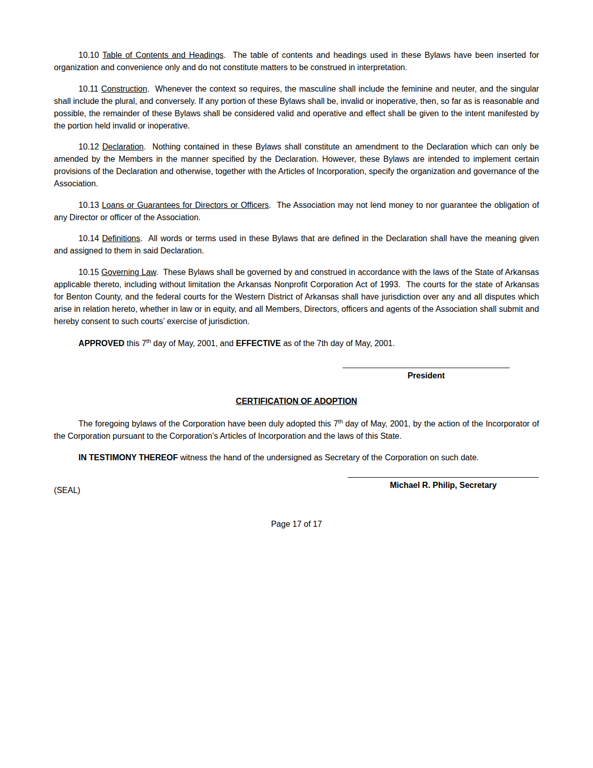10.10 Table of Contents and Headings. The table of contents and headings used in these Bylaws have been inserted for organization and convenience only and do not constitute matters to be construed in interpretation.
10.11 Construction. Whenever the context so requires, the masculine shall include the feminine and neuter, and the singular shall include the plural, and conversely. If any portion of these Bylaws shall be, invalid or inoperative, then, so far as is reasonable and possible, the remainder of these Bylaws shall be considered valid and operative and effect shall be given to the intent manifested by the portion held invalid or inoperative.
10.12 Declaration. Nothing contained in these Bylaws shall constitute an amendment to the Declaration which can only be amended by the Members in the manner specified by the Declaration. However, these Bylaws are intended to implement certain provisions of the Declaration and otherwise, together with the Articles of Incorporation, specify the organization and governance of the Association.
10.13 Loans or Guarantees for Directors or Officers. The Association may not lend money to nor guarantee the obligation of any Director or officer of the Association.
10.14 Definitions. All words or terms used in these Bylaws that are defined in the Declaration shall have the meaning given and assigned to them in said Declaration.
10.15 Governing Law. These Bylaws shall be governed by and construed in accordance with the laws of the State of Arkansas applicable thereto, including without limitation the Arkansas Nonprofit Corporation Act of 1993. The courts for the state of Arkansas for Benton County, and the federal courts for the Western District of Arkansas shall have jurisdiction over any and all disputes which arise in relation hereto, whether in law or in equity, and all Members, Directors, officers and agents of the Association shall submit and hereby consent to such courts’ exercise of jurisdiction.
APPROVED this 7th day of May, 2001, and EFFECTIVE as of the 7th day of May, 2001.
President
CERTIFICATION OF ADOPTION
The foregoing bylaws of the Corporation have been duly adopted this 7th day of May, 2001, by the action of the Incorporator of the Corporation pursuant to the Corporation’s Articles of Incorporation and the laws of this State.
IN TESTIMONY THEREOF witness the hand of the undersigned as Secretary of the Corporation on such date.
(SEAL)
Michael R. Philip, Secretary
Page 17 of 17